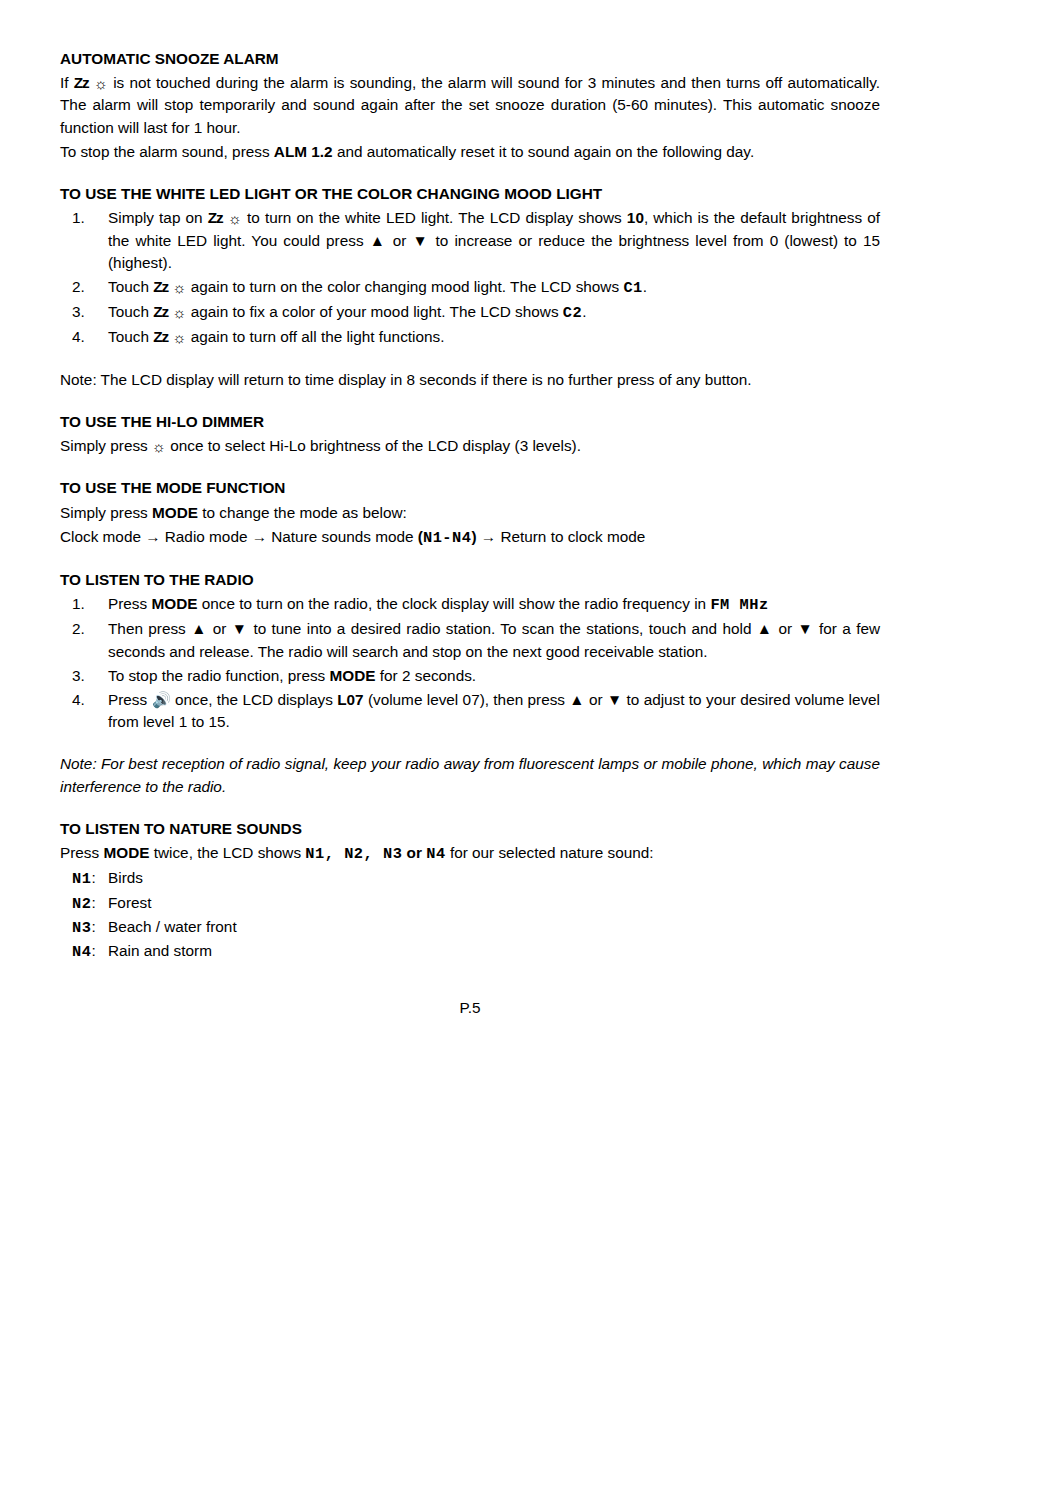Automatic Snooze Alarm
If Zz ☼ is not touched during the alarm is sounding, the alarm will sound for 3 minutes and then turns off automatically. The alarm will stop temporarily and sound again after the set snooze duration (5-60 minutes). This automatic snooze function will last for 1 hour.
To stop the alarm sound, press ALM 1.2 and automatically reset it to sound again on the following day.
To use the white LED light or the color changing mood light
Simply tap on Zz ☼ to turn on the white LED light. The LCD display shows 10, which is the default brightness of the white LED light. You could press ▲ or ▼ to increase or reduce the brightness level from 0 (lowest) to 15 (highest).
Touch Zz ☼ again to turn on the color changing mood light. The LCD shows C1.
Touch Zz ☼ again to fix a color of your mood light. The LCD shows C2.
Touch Zz ☼ again to turn off all the light functions.
Note: The LCD display will return to time display in 8 seconds if there is no further press of any button.
To use the Hi-Lo dimmer
Simply press ☼ once to select Hi-Lo brightness of the LCD display (3 levels).
To use the mode function
Simply press MODE to change the mode as below:
Clock mode → Radio mode → Nature sounds mode (N1-N4) → Return to clock mode
To listen to the radio
Press MODE once to turn on the radio, the clock display will show the radio frequency in FM MHz
Then press ▲ or ▼ to tune into a desired radio station. To scan the stations, touch and hold ▲ or ▼ for a few seconds and release. The radio will search and stop on the next good receivable station.
To stop the radio function, press MODE for 2 seconds.
Press 🔊 once, the LCD displays L07 (volume level 07), then press ▲ or ▼ to adjust to your desired volume level from level 1 to 15.
Note: For best reception of radio signal, keep your radio away from fluorescent lamps or mobile phone, which may cause interference to the radio.
To listen to nature sounds
Press MODE twice, the LCD shows N1, N2, N3 or N4 for our selected nature sound:
N1: Birds
N2: Forest
N3: Beach / water front
N4: Rain and storm
P.5